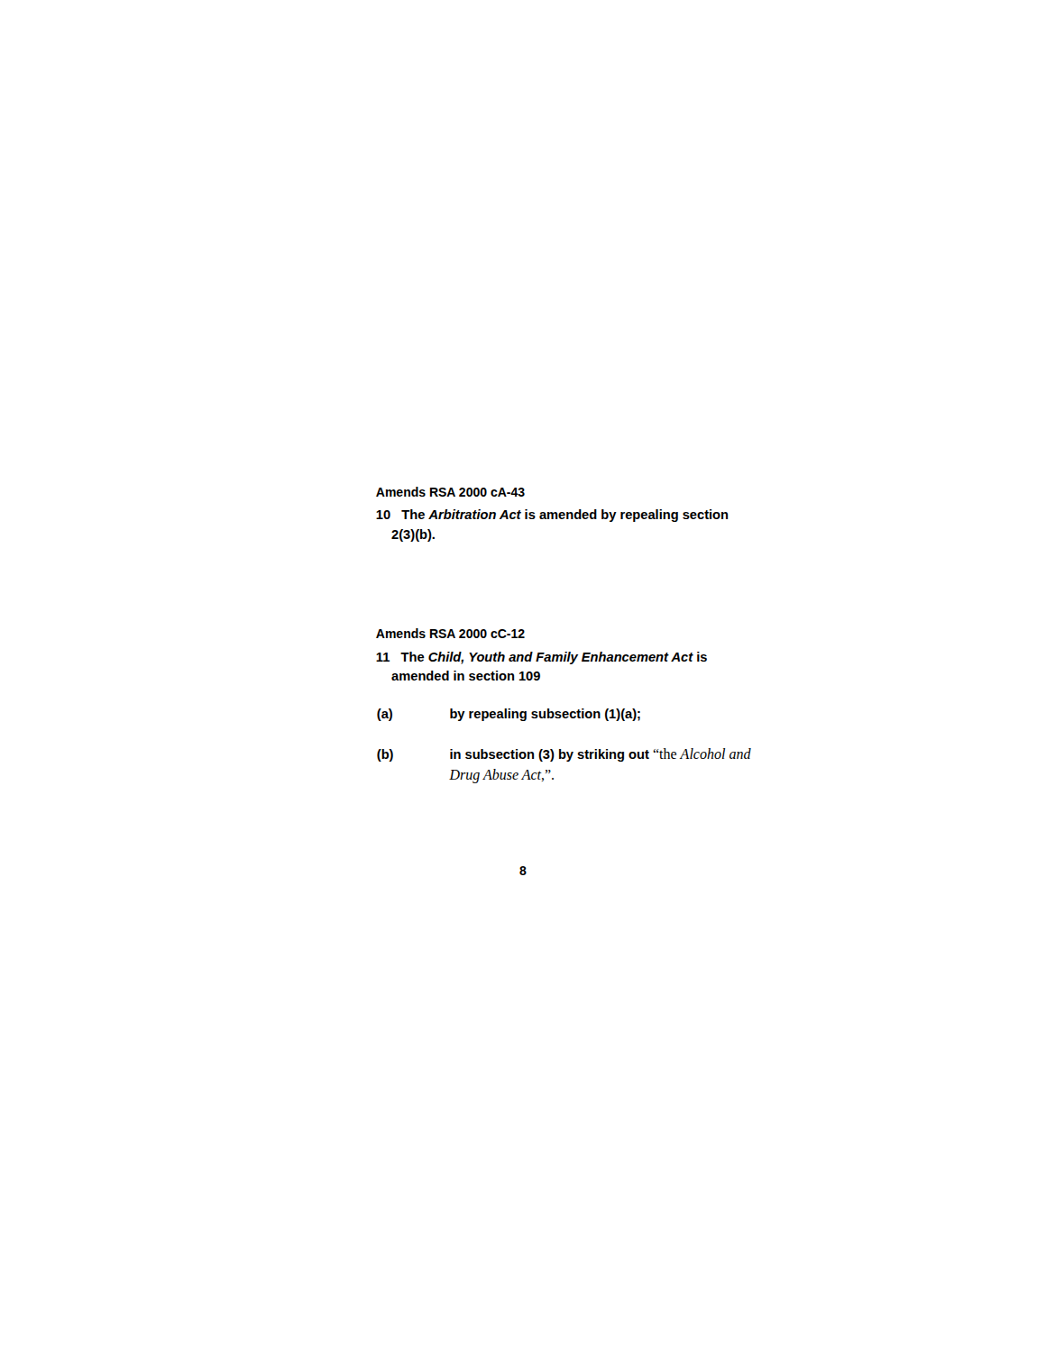Amends RSA 2000 cA-43
10 The Arbitration Act is amended by repealing section 2(3)(b).
Amends RSA 2000 cC-12
11 The Child, Youth and Family Enhancement Act is amended in section 109
(a) by repealing subsection (1)(a);
(b) in subsection (3) by striking out “the Alcohol and Drug Abuse Act,”.
8